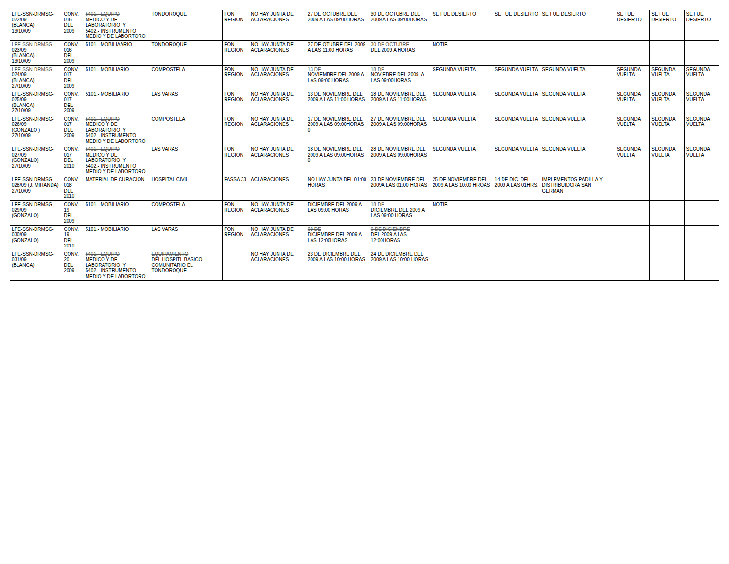| LPE-SSN-DRMSG-022/09 (BLANCA) 13/10/09 | CONV. 016 DEL 2009 | 5401.- EQUIPO MEDICO Y DE LABORATORIO Y 5402.- INSTRUMENTO MEDIO Y DE LABORTORO | TONDOROQUE | FON REGION | NO HAY JUNTA DE ACLARACIONES | 27 DE OCTUBRE DEL 2009 A LAS 09:00HORAS | 30 DE OCTUBRE DEL 2009 A LAS 09:00HORAS | SE FUE DESIERTO | SE FUE DESIERTO | SE FUE DESIERTO | SE FUE DESIERTO | SE FUE DESIERTO | SE FUE DESIERTO |
| LPE-SSN-DRMSG- 023/09 (BLANCA) 13/10/09 | CONV. 016 DEL 2009 | 5101.- MOBILIAARIO | TONDOROQUE | FON REGION | NO HAY JUNTA DE ACLARACIONES | 27 DE OTUBRE DEL 2009 A LAS 11:00 HORAS | 30 DE OCTUBRE DEL 2009 A HORAS | NOTIF. | | | | | |
| LPE-SSN-DRMSG- 024/09 (BLANCA) 27/10/09 | CONV. 017 DEL 2009 | 5101.- MOBILIARIO | COMPOSTELA | FON REGION | NO HAY JUNTA DE ACLARACIONES | 13 DE NOVIEMBRE DEL 2009 A LAS 09:00 HORAS | 18 DE NOVIEBRE DEL 2009 A LAS 09:00HORAS | SEGUNDA VUELTA | SEGUNDA VUELTA | SEGUNDA VUELTA | SEGUNDA VUELTA | SEGUNDA VUELTA | SEGUNDA VUELTA |
| LPE-SSN-DRMSG-025/09 (BLANCA) 27/10/09 | CONV. 017 DEL 2009 | 5101.- MOBILIARIO | LAS VARAS | FON REGION | NO HAY JUNTA DE ACLARACIONES | 13 DE NOVIEMBRE DEL 2009 A LAS 11:00 HORAS | 18 DE NOVIEMBRE DEL 2009 A LAS 11:00HORAS | SEGUNDA VUELTA | SEGUNDA VUELTA | SEGUNDA VUELTA | SEGUNDA VUELTA | SEGUNDA VUELTA | SEGUNDA VUELTA |
| LPE-SSN-DRMSG-026/09 (GONZALO ) 27/10/09 | CONV. 017 DEL 2009 | 5401.- EQUIPO MEDICO Y DE LABORATORIO Y 5402.- INSTRUMENTO MEDIO Y DE LABORTORO | COMPOSTELA | FON REGION | NO HAY JUNTA DE ACLARACIONES | 17 DE NOVIEMBRE DEL 2009 A LAS 09:00HORAS 0 | 27 DE NOVIEMBRE DEL 2009 A LAS 09:00HORAS | SEGUNDA VUELTA | SEGUNDA VUELTA | SEGUNDA VUELTA | SEGUNDA VUELTA | SEGUNDA VUELTA | SEGUNDA VUELTA |
| LPE-SSN-DRMSG-027/09 (GONZALO) 27/10/09 | CONV. 017 DEL 2010 | 5401.- EQUIPO MEDICO Y DE LABORATORIO Y 5402.- INSTRUMENTO MEDIO Y DE LABORTORO | LAS VARAS | FON REGION | NO HAY JUNTA DE ACLARACIONES | 18 DE NOVIEMBRE DEL 2009 A LAS 09:00HORAS 0 | 28 DE NOVIEMBRE DEL 2009 A LAS 09:00HORAS | SEGUNDA VUELTA | SEGUNDA VUELTA | SEGUNDA VUELTA | SEGUNDA VUELTA | SEGUNDA VUELTA | SEGUNDA VUELTA |
| LPE-SSN-DRMSG-028/09 (J. MIRANDA) 27/10/09 | CONV. 018 DEL 2010 | MATERIAL DE CURACION | HOSPITAL CIVIL | FASSA 33 | ACLARACIONES | NO HAY JUNTA DEL 01:00 HORAS | 23 DE NOVIEMBRE DEL 2009A LAS 01:00 HORAS | 25 DE NOVIEMBRE DEL 2009 A LAS 10:00 HROAS | 14 DE DIC. DEL 2009 A LAS 01HRS. | IMPLEMENTOS PADILLA Y DISTRIBUIDORA SAN GERMAN | | | |
| LPE-SSN-DRMSG-029/09 (GONZALO) | CONV. 19 DEL 2009 | 5101.- MOBILIARIO | COMPOSTELA | FON REGION | NO HAY JUNTA DE ACLARACIONES | DICIEMBRE DEL 2009 A LAS 09:00 HORAS | 18 DE DICIEMBRE DEL 2009 A LAS 09:00 HORAS | NOTIF. | | | | | |
| LPE-SSN-DRMSG-030/09 (GONZALO) | CONV. 19 DEL 2010 | 5101.- MOBILIARIO | LAS VARAS | FON REGION | NO HAY JUNTA DE ACLARACIONES | 08 DE DICIEMBRE DEL 2009 A LAS 12:00HORAS | 9 DE DICIEMBRE DEL 2009 A LAS 12:00HORAS | | | | | | |
| LPE-SSN-DRMSG-031/09 (BLANCA) | CONV. 20 DEL 2009 | 5401.- EQUIPO MEDICO Y DE LABORATORIO Y 5402.- INSTRUMENTO MEDIO Y DE LABORTORO | EQUIPAMIENTO DEL HOSPITL BASICO COMUNITARIO EL TONDOROQUE | | NO HAY JUNTA DE ACLARACIONES | 23 DE DICIEMBRE DEL 2009 A LAS 10:00 HORAS | 24 DE DICIEMBRE DEL 2009 A LAS 10:00 HORAS | | | | | | |